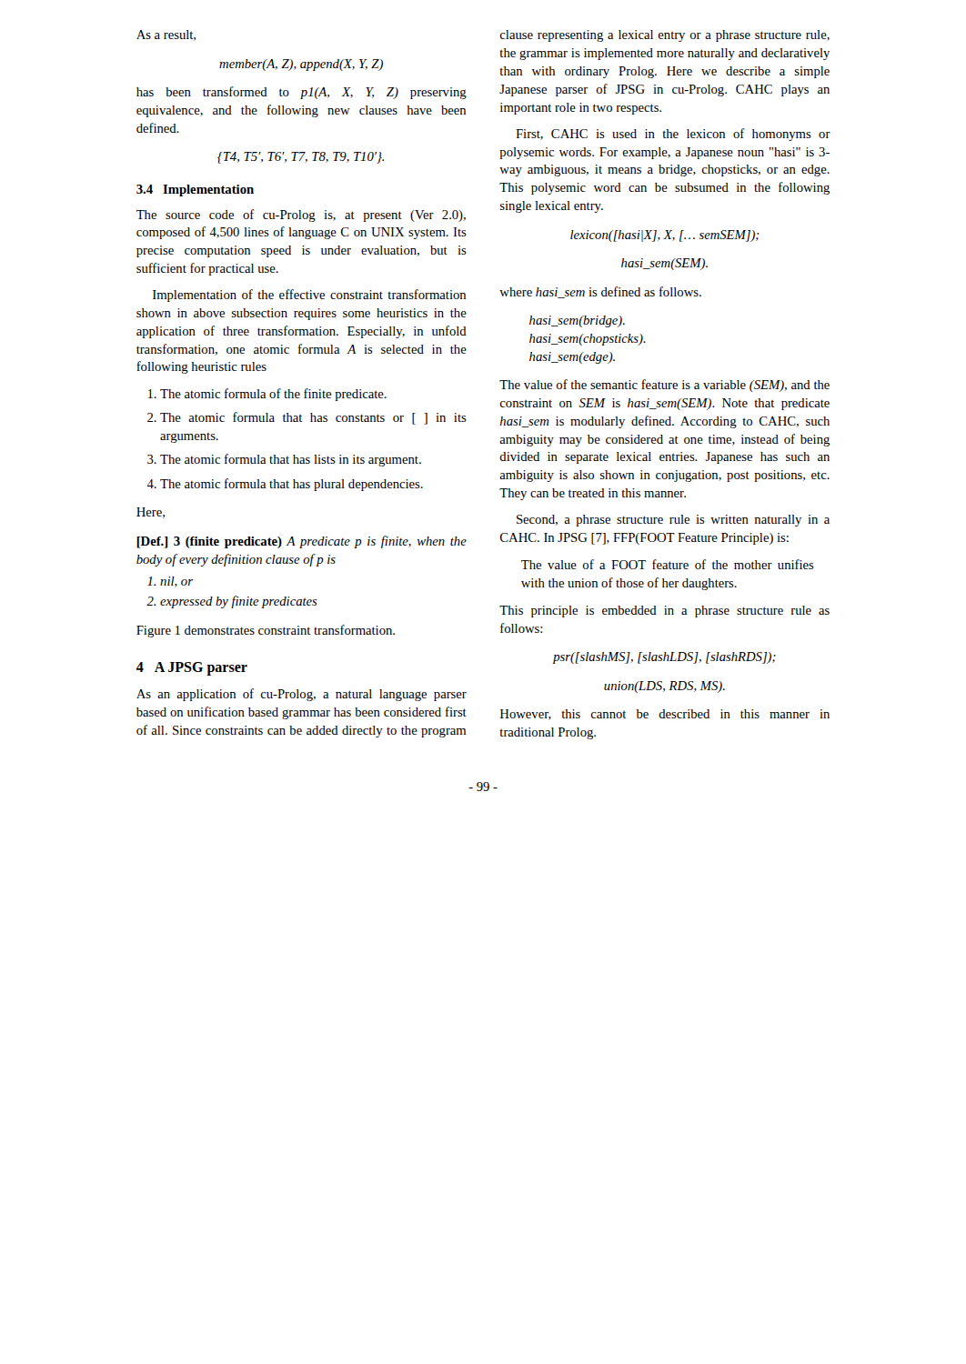As a result,
member(A, Z), append(X, Y, Z)
has been transformed to p1(A, X, Y, Z) preserving equivalence, and the following new clauses have been defined.
{T4, T5′, T6′, T7, T8, T9, T10′}.
3.4 Implementation
The source code of cu-Prolog is, at present (Ver 2.0), composed of 4,500 lines of language C on UNIX system. Its precise computation speed is under evaluation, but is sufficient for practical use.
Implementation of the effective constraint transformation shown in above subsection requires some heuristics in the application of three transformation. Especially, in unfold transformation, one atomic formula A is selected in the following heuristic rules
The atomic formula of the finite predicate.
The atomic formula that has constants or [ ] in its arguments.
The atomic formula that has lists in its argument.
The atomic formula that has plural dependencies.
Here,
[Def.] 3 (finite predicate) A predicate p is finite, when the body of every definition clause of p is
nil, or
expressed by finite predicates
Figure 1 demonstrates constraint transformation.
4 A JPSG parser
As an application of cu-Prolog, a natural language parser based on unification based grammar has been considered first of all. Since constraints can be added directly to the program clause representing a lexical entry or a phrase structure rule, the grammar is implemented more naturally and declaratively than with ordinary Prolog. Here we describe a simple Japanese parser of JPSG in cu-Prolog. CAHC plays an important role in two respects.
First, CAHC is used in the lexicon of homonyms or polysemic words. For example, a Japanese noun "hasi" is 3-way ambiguous, it means a bridge, chopsticks, or an edge. This polysemic word can be subsumed in the following single lexical entry.
lexicon([hasi|X], X, [… semSEM]);
hasi_sem(SEM).
where hasi_sem is defined as follows.
hasi_sem(bridge).
hasi_sem(chopsticks).
hasi_sem(edge).
The value of the semantic feature is a variable (SEM), and the constraint on SEM is hasi_sem(SEM). Note that predicate hasi_sem is modularly defined. According to CAHC, such ambiguity may be considered at one time, instead of being divided in separate lexical entries. Japanese has such an ambiguity is also shown in conjugation, post positions, etc. They can be treated in this manner.
Second, a phrase structure rule is written naturally in a CAHC. In JPSG [7], FFP(FOOT Feature Principle) is:
The value of a FOOT feature of the mother unifies with the union of those of her daughters.
This principle is embedded in a phrase structure rule as follows:
psr([slashMS], [slashLDS], [slashRDS]);
union(LDS, RDS, MS).
However, this cannot be described in this manner in traditional Prolog.
- 99 -